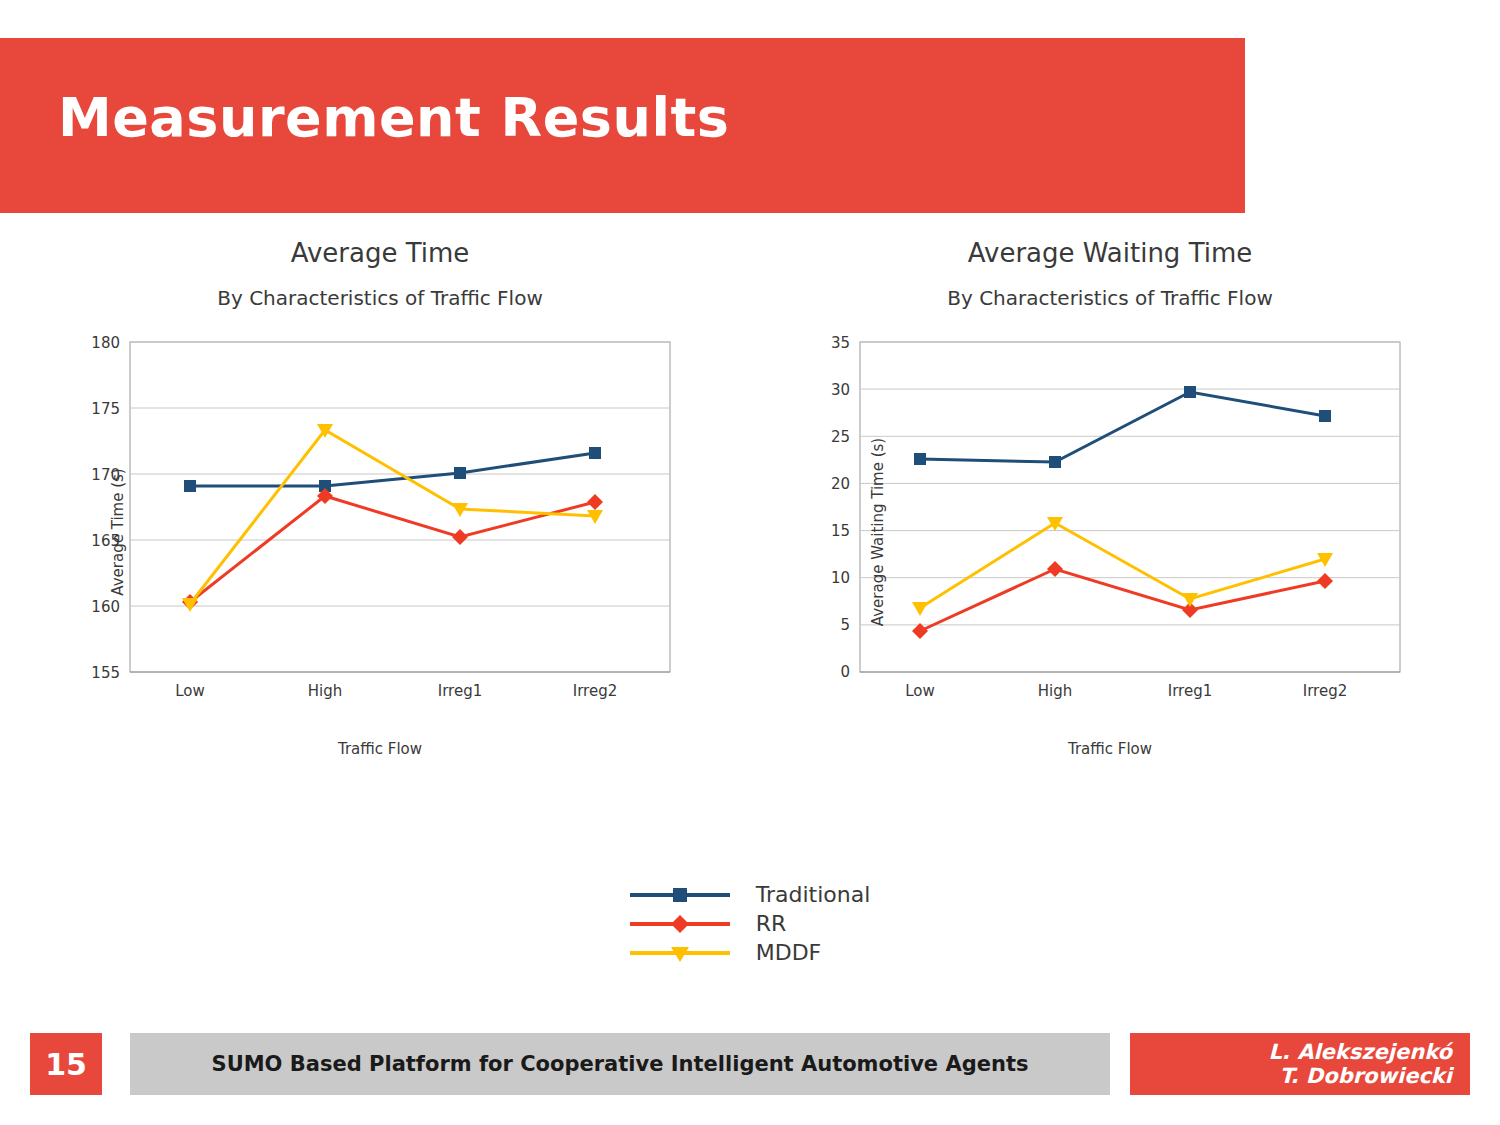Measurement Results
Average Time
By Characteristics of Traffic Flow
Average Time (s) 180 175 170 165 160 155 Low High Irreg1 Irreg2
Traffic Flow
Average Waiting Time
By Characteristics of Traffic Flow
Average Waiting Time (s) 35 30 25 20 15 10 5 0 Low High Irreg1 Irreg2
Traffic Flow
| | Traditional |
| | RR |
| | MDDF |
15
SUMO Based Platform for Cooperative Intelligent Automotive Agents
L. Alekszejenkó T. Dobrowiecki